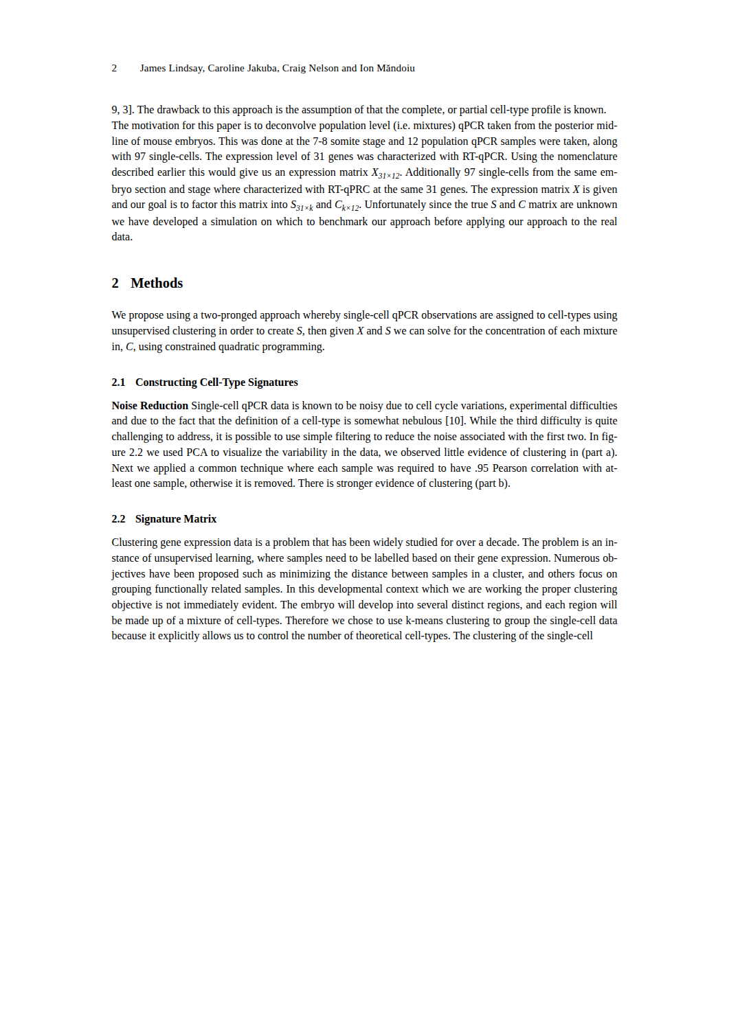2 James Lindsay, Caroline Jakuba, Craig Nelson and Ion Măndoiu
9, 3]. The drawback to this approach is the assumption of that the complete, or partial cell-type profile is known.
The motivation for this paper is to deconvolve population level (i.e. mixtures) qPCR taken from the posterior mid-line of mouse embryos. This was done at the 7-8 somite stage and 12 population qPCR samples were taken, along with 97 single-cells. The expression level of 31 genes was characterized with RT-qPCR. Using the nomenclature described earlier this would give us an expression matrix X31×12. Additionally 97 single-cells from the same embryo section and stage where characterized with RT-qPRC at the same 31 genes. The expression matrix X is given and our goal is to factor this matrix into S31×k and Ck×12. Unfortunately since the true S and C matrix are unknown we have developed a simulation on which to benchmark our approach before applying our approach to the real data.
2 Methods
We propose using a two-pronged approach whereby single-cell qPCR observations are assigned to cell-types using unsupervised clustering in order to create S, then given X and S we can solve for the concentration of each mixture in, C, using constrained quadratic programming.
2.1 Constructing Cell-Type Signatures
Noise Reduction Single-cell qPCR data is known to be noisy due to cell cycle variations, experimental difficulties and due to the fact that the definition of a cell-type is somewhat nebulous [10]. While the third difficulty is quite challenging to address, it is possible to use simple filtering to reduce the noise associated with the first two. In figure 2.2 we used PCA to visualize the variability in the data, we observed little evidence of clustering in (part a). Next we applied a common technique where each sample was required to have .95 Pearson correlation with at-least one sample, otherwise it is removed. There is stronger evidence of clustering (part b).
2.2 Signature Matrix
Clustering gene expression data is a problem that has been widely studied for over a decade. The problem is an instance of unsupervised learning, where samples need to be labelled based on their gene expression. Numerous objectives have been proposed such as minimizing the distance between samples in a cluster, and others focus on grouping functionally related samples. In this developmental context which we are working the proper clustering objective is not immediately evident. The embryo will develop into several distinct regions, and each region will be made up of a mixture of cell-types. Therefore we chose to use k-means clustering to group the single-cell data because it explicitly allows us to control the number of theoretical cell-types. The clustering of the single-cell